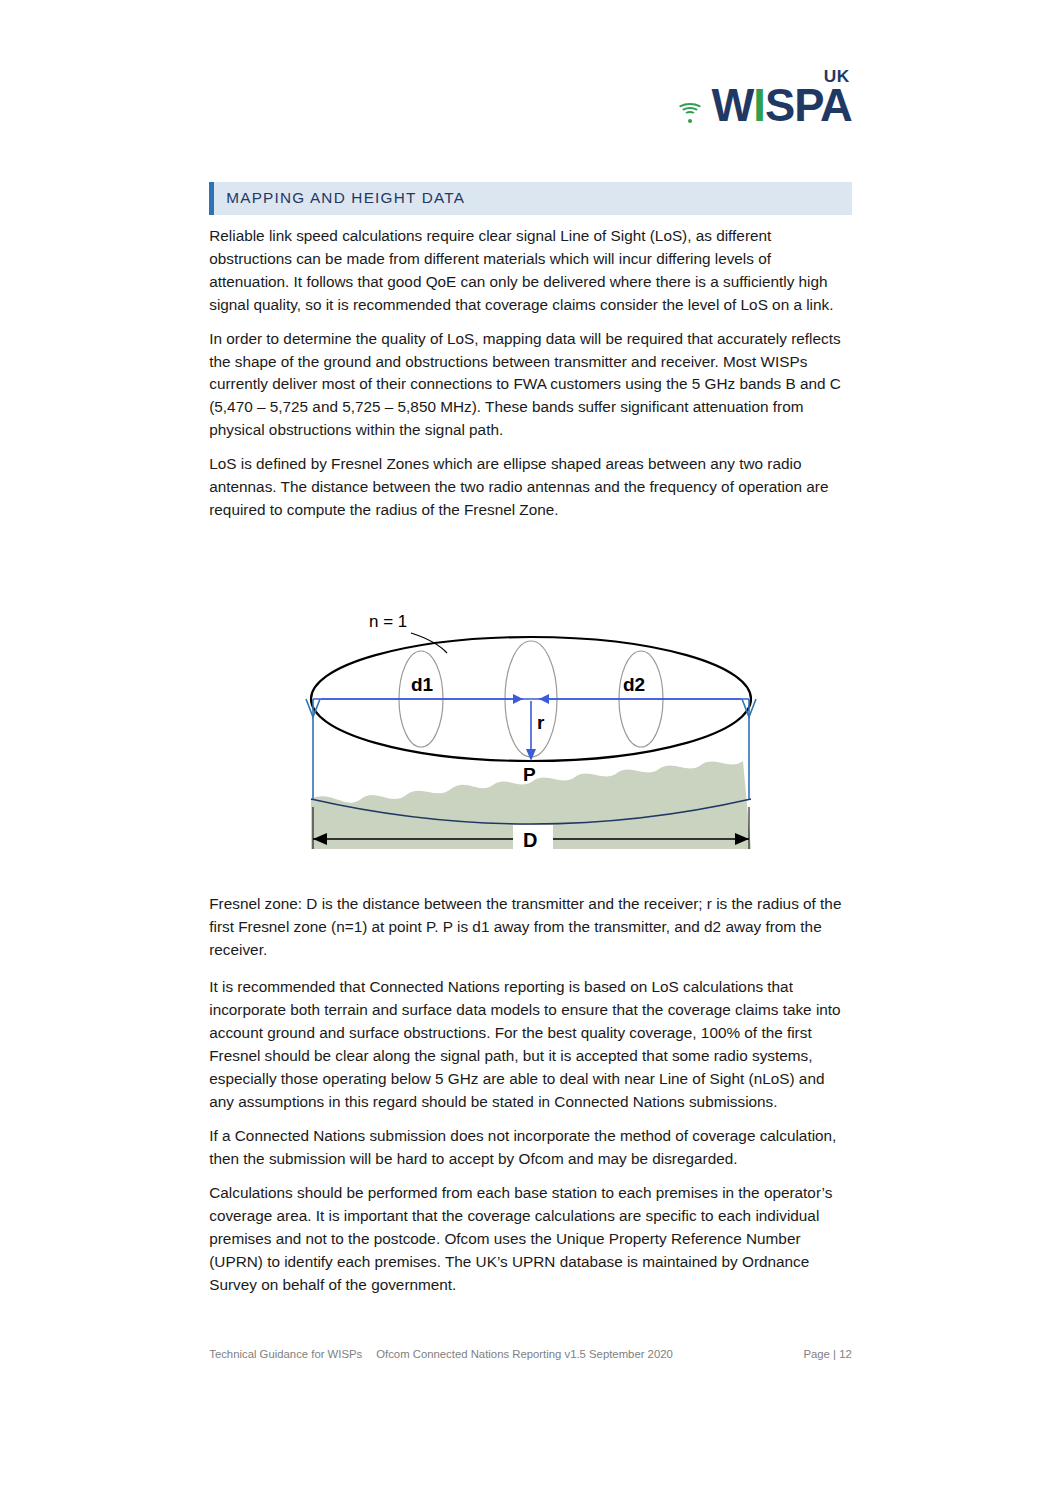UK W ISPA
Mapping and Height Data
Reliable link speed calculations require clear signal Line of Sight (LoS), as different obstructions can be made from different materials which will incur differing levels of attenuation. It follows that good QoE can only be delivered where there is a sufficiently high signal quality, so it is recommended that coverage claims consider the level of LoS on a link.
In order to determine the quality of LoS, mapping data will be required that accurately reflects the shape of the ground and obstructions between transmitter and receiver. Most WISPs currently deliver most of their connections to FWA customers using the 5 GHz bands B and C (5,470 – 5,725 and 5,725 – 5,850 MHz). These bands suffer significant attenuation from physical obstructions within the signal path.
LoS is defined by Fresnel Zones which are ellipse shaped areas between any two radio antennas. The distance between the two radio antennas and the frequency of operation are required to compute the radius of the Fresnel Zone.
n = 1 d1 d2 r P D
Fresnel zone: D is the distance between the transmitter and the receiver; r is the radius of the first Fresnel zone (n=1) at point P. P is d1 away from the transmitter, and d2 away from the receiver.
It is recommended that Connected Nations reporting is based on LoS calculations that incorporate both terrain and surface data models to ensure that the coverage claims take into account ground and surface obstructions. For the best quality coverage, 100% of the first Fresnel should be clear along the signal path, but it is accepted that some radio systems, especially those operating below 5 GHz are able to deal with near Line of Sight (nLoS) and any assumptions in this regard should be stated in Connected Nations submissions.
If a Connected Nations submission does not incorporate the method of coverage calculation, then the submission will be hard to accept by Ofcom and may be disregarded.
Calculations should be performed from each base station to each premises in the operator’s coverage area. It is important that the coverage calculations are specific to each individual premises and not to the postcode. Ofcom uses the Unique Property Reference Number (UPRN) to identify each premises. The UK’s UPRN database is maintained by Ordnance Survey on behalf of the government.
Technical Guidance for WISPs Ofcom Connected Nations Reporting v1.5 September 2020 Page | 12